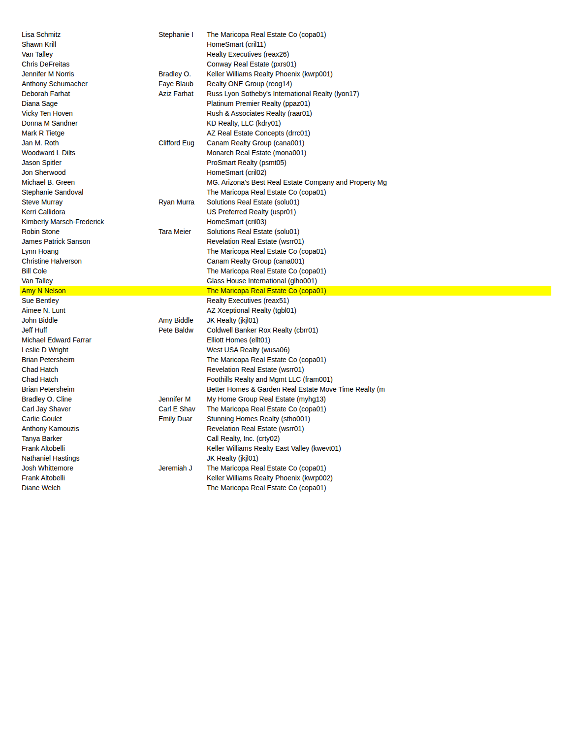| Lisa Schmitz | Stephanie I | The Maricopa Real Estate Co (copa01) |
| Shawn Krill | | HomeSmart (cril11) |
| Van Talley | | Realty Executives (reax26) |
| Chris DeFreitas | | Conway Real Estate (pxrs01) |
| Jennifer M Norris | Bradley O. | Keller Williams Realty Phoenix (kwrp001) |
| Anthony Schumacher | Faye Blaub | Realty ONE Group (reog14) |
| Deborah Farhat | Aziz Farhat | Russ Lyon Sotheby's International Realty (lyon17) |
| Diana Sage | | Platinum Premier Realty (ppaz01) |
| Vicky Ten Hoven | | Rush & Associates Realty (raar01) |
| Donna M Sandner | | KD Realty, LLC (kdry01) |
| Mark R Tietge | | AZ Real Estate Concepts (drrc01) |
| Jan M. Roth | Clifford Eug | Canam Realty Group (cana001) |
| Woodward L Dilts | | Monarch Real Estate (mona001) |
| Jason Spitler | | ProSmart Realty (psmt05) |
| Jon Sherwood | | HomeSmart (cril02) |
| Michael B. Green | | MG. Arizona's Best Real Estate Company and Property Mg |
| Stephanie Sandoval | | The Maricopa Real Estate Co (copa01) |
| Steve Murray | Ryan Murra | Solutions Real Estate (solu01) |
| Kerri Callidora | | US Preferred Realty (uspr01) |
| Kimberly Marsch-Frederick | | HomeSmart (cril03) |
| Robin Stone | Tara Meier | Solutions Real Estate (solu01) |
| James Patrick Sanson | | Revelation Real Estate (wsrr01) |
| Lynn Hoang | | The Maricopa Real Estate Co (copa01) |
| Christine Halverson | | Canam Realty Group (cana001) |
| Bill Cole | | The Maricopa Real Estate Co (copa01) |
| Van Talley | | Glass House International (glho001) |
| Amy N Nelson | | The Maricopa Real Estate Co (copa01) |
| Sue Bentley | | Realty Executives (reax51) |
| Aimee N. Lunt | | AZ Xceptional Realty (tgbl01) |
| John Biddle | Amy Biddle | JK Realty (jkjl01) |
| Jeff Huff | Pete Baldw | Coldwell Banker Rox Realty (cbrr01) |
| Michael Edward Farrar | | Elliott Homes (ellt01) |
| Leslie D Wright | | West USA Realty (wusa06) |
| Brian Petersheim | | The Maricopa Real Estate Co (copa01) |
| Chad Hatch | | Revelation Real Estate (wsrr01) |
| Chad Hatch | | Foothills Realty and Mgmt LLC (fram001) |
| Brian Petersheim | | Better Homes & Garden Real Estate Move Time Realty (m |
| Bradley O. Cline | Jennifer M | My Home Group Real Estate (myhg13) |
| Carl Jay Shaver | Carl E Shav | The Maricopa Real Estate Co (copa01) |
| Carlie Goulet | Emily Duar | Stunning Homes Realty (stho001) |
| Anthony Kamouzis | | Revelation Real Estate (wsrr01) |
| Tanya Barker | | Call Realty, Inc. (crty02) |
| Frank Altobelli | | Keller Williams Realty East Valley (kwevt01) |
| Nathaniel Hastings | | JK Realty (jkjl01) |
| Josh Whittemore | Jeremiah J | The Maricopa Real Estate Co (copa01) |
| Frank Altobelli | | Keller Williams Realty Phoenix (kwrp002) |
| Diane Welch | | The Maricopa Real Estate Co (copa01) |